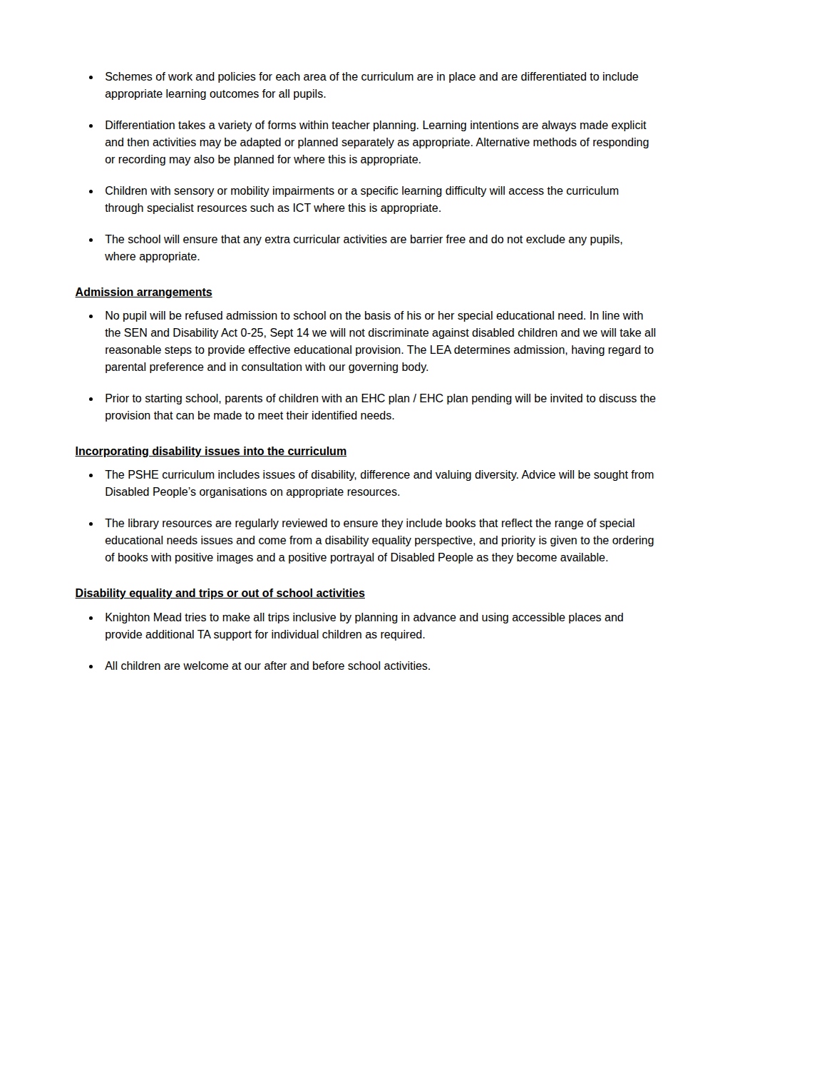Schemes of work and policies for each area of the curriculum are in place and are differentiated to include appropriate learning outcomes for all pupils.
Differentiation takes a variety of forms within teacher planning. Learning intentions are always made explicit and then activities may be adapted or planned separately as appropriate. Alternative methods of responding or recording may also be planned for where this is appropriate.
Children with sensory or mobility impairments or a specific learning difficulty will access the curriculum through specialist resources such as ICT where this is appropriate.
The school will ensure that any extra curricular activities are barrier free and do not exclude any pupils, where appropriate.
Admission arrangements
No pupil will be refused admission to school on the basis of his or her special educational need. In line with the SEN and Disability Act 0-25, Sept 14 we will not discriminate against disabled children and we will take all reasonable steps to provide effective educational provision. The LEA determines admission, having regard to parental preference and in consultation with our governing body.
Prior to starting school, parents of children with an EHC plan / EHC plan pending will be invited to discuss the provision that can be made to meet their identified needs.
Incorporating disability issues into the curriculum
The PSHE curriculum includes issues of disability, difference and valuing diversity. Advice will be sought from Disabled People’s organisations on appropriate resources.
The library resources are regularly reviewed to ensure they include books that reflect the range of special educational needs issues and come from a disability equality perspective, and priority is given to the ordering of books with positive images and a positive portrayal of Disabled People as they become available.
Disability equality and trips or out of school activities
Knighton Mead tries to make all trips inclusive by planning in advance and using accessible places and provide additional TA support for individual children as required.
All children are welcome at our after and before school activities.